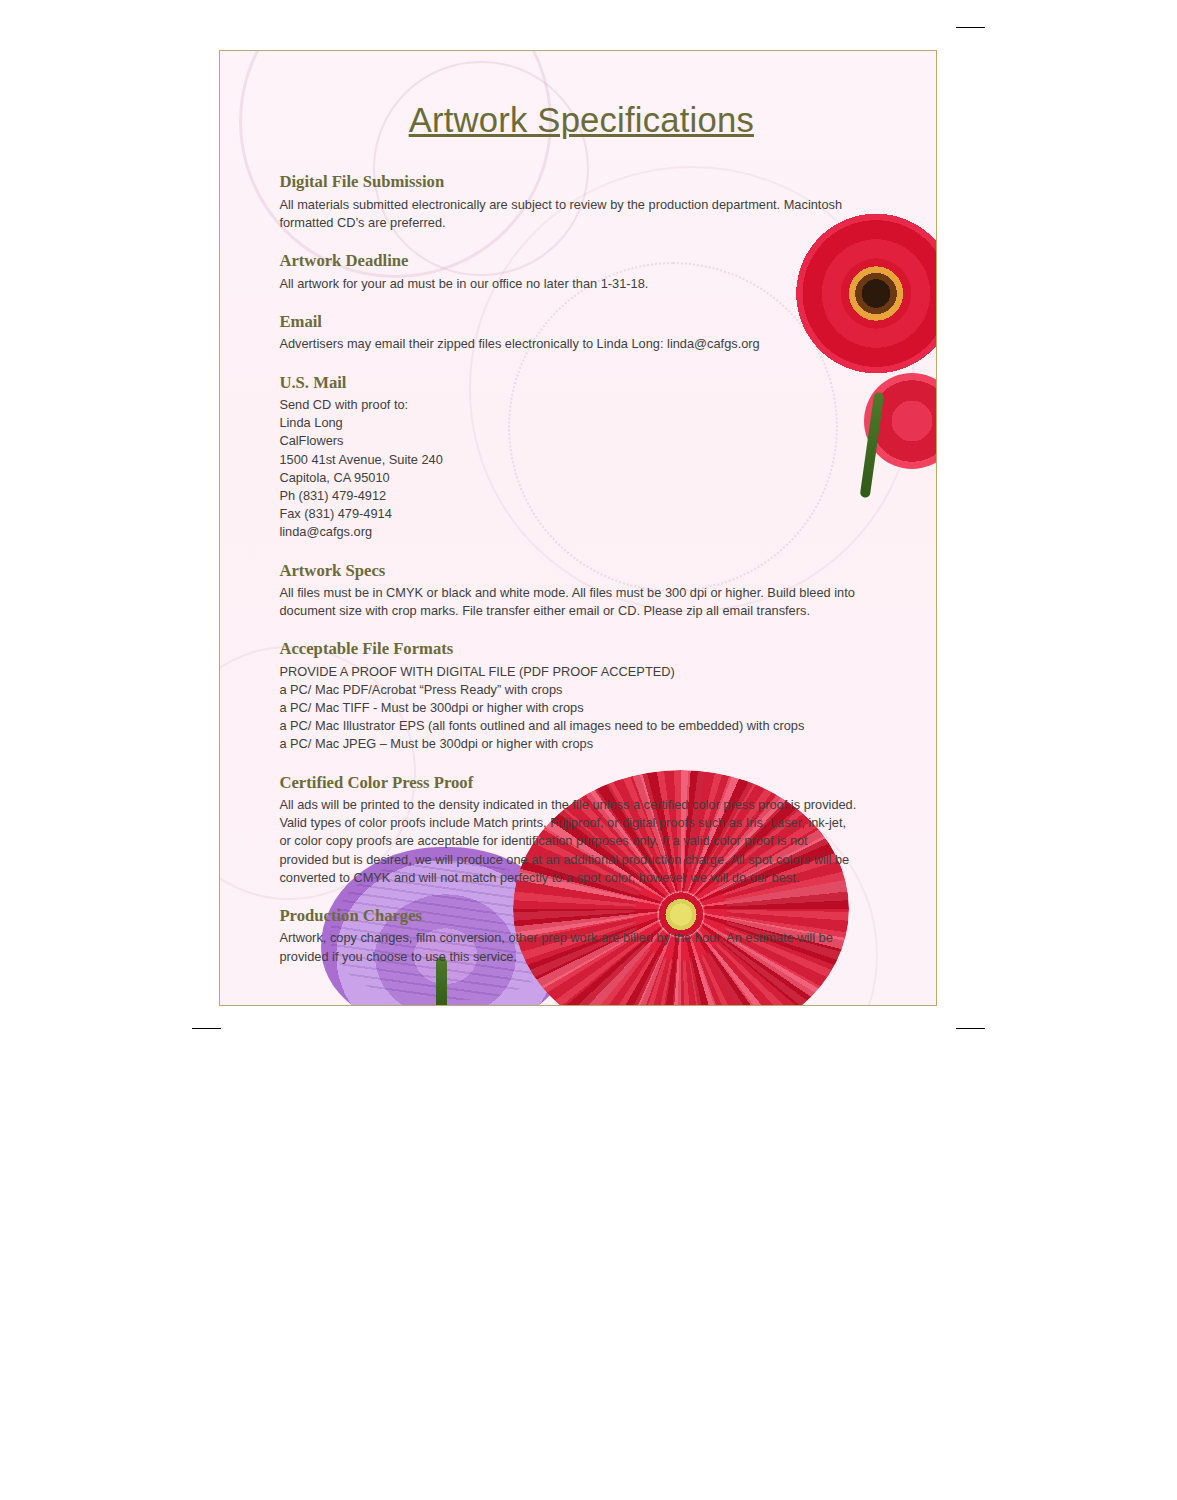Artwork Specifications
Digital File Submission
All materials submitted electronically are subject to review by the production department. Macintosh formatted CD’s are preferred.
Artwork Deadline
All artwork for your ad must be in our office no later than 1-31-18.
Email
Advertisers may email their zipped files electronically to Linda Long: linda@cafgs.org
U.S. Mail
Send CD with proof to:
Linda Long
CalFlowers
1500 41st Avenue, Suite 240
Capitola, CA 95010
Ph (831) 479-4912
Fax (831) 479-4914
linda@cafgs.org
Artwork Specs
All files must be in CMYK or black and white mode. All files must be 300 dpi or higher. Build bleed into document size with crop marks. File transfer either email or CD. Please zip all email transfers.
Acceptable File Formats
PROVIDE A PROOF WITH DIGITAL FILE (PDF PROOF ACCEPTED)
a PC/ Mac PDF/Acrobat “Press Ready” with crops
a PC/ Mac TIFF - Must be 300dpi or higher with crops
a PC/ Mac Illustrator EPS (all fonts outlined and all images need to be embedded) with crops
a PC/ Mac JPEG – Must be 300dpi or higher with crops
Certified Color Press Proof
All ads will be printed to the density indicated in the file unless a certified color press proof is provided. Valid types of color proofs include Match prints, Fujiproof, or digital proofs such as Iris. Laser, ink-jet, or color copy proofs are acceptable for identification purposes only. If a valid color proof is not provided but is desired, we will produce one at an additional production charge. All spot colors will be converted to CMYK and will not match perfectly to a spot color, however we will do our best.
Production Charges
Artwork, copy changes, film conversion, other prep work are billed by the hour. An estimate will be provided if you choose to use this service.